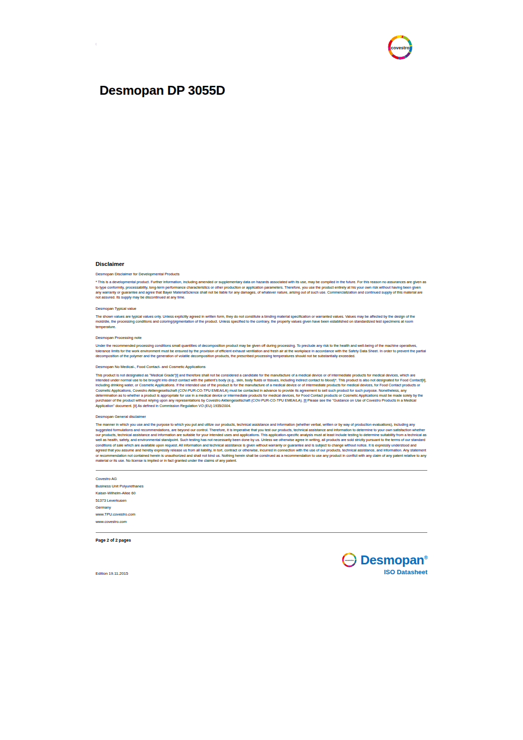(
covestro
Desmopan DP 3055D
Disclaimer
Desmopan Disclaimer for Developmental Products
* This is a developmental product. Further information, including amended or supplementary data on hazards associated with its use, may be compiled in the future. For this reason no assurances are given as to type conformity, processability, long-term performance characteristics or other production or application parameters. Therefore, you use the product entirely at his your own risk without having been given any warranty or guarantee and agree that Bayer MaterialScience shall not be liable for any damages, of whatever nature, arising out of such use. Commercialization and continued supply of this material are not assured. Its supply may be discontinued at any time.
Desmopan Typical value
The shown values are typical values only. Unless explicitly agreed in written form, they do not constitute a binding material specification or warranted values. Values may be affected by the design of the mold/die, the processing conditions and coloring/pigmentation of the product. Unless specified to the contrary, the property values given have been established on standardized test specimens at room temperature.
Desmopan Processing note
Under the recommended processing conditions small quantities of decomposition product may be given off during processing. To preclude any risk to the health and well-being of the machine operatives, tolerance limits for the work environment must be ensured by the provision of efficient exhaust ventilation and fresh air at the workplace in accordance with the Safety Data Sheet. In order to prevent the partial decomposition of the polymer and the generation of volatile decomposition products, the prescribed processing temperatures should not be substantially exceeded.
Desmopan No Medical-, Food Contact- and Cosmetic Applications
This product is not designated as "Medical Grade"[i] and therefore shall not be considered a candidate for the manufacture of a medical device or of intermediate products for medical devices, which are intended under normal use to be brought into direct contact with the patient's body (e.g., skin, body fluids or tissues, including indirect contact to blood)*. This product is also not designated for Food Contact[ii], including drinking water, or Cosmetic Applications. If the intended use of the product is for the manufacture of a medical device or of intermediate products for medical devices, for Food Contact products or Cosmetic Applications, Covestro Aktiengesellschaft (COV-PUR-CO-TPU EMEA/LA) must be contacted in advance to provide its agreement to sell such product for such purpose. Nonetheless, any determination as to whether a product is appropriate for use in a medical device or intermediate products for medical devices, for Food Contact products or Cosmetic Applications must be made solely by the purchaser of the product without relying upon any representations by Covestro Aktiengesellschaft (COV-PUR-CO-TPU EMEA/LA). [i] Please see the "Guidance on Use of Covestro Products in a Medical Application" document. [ii] As defined in Commission Regulation VO (EU) 1935/2004.
Desmopan General disclaimer
The manner in which you use and the purpose to which you put and utilize our products, technical assistance and information (whether verbal, written or by way of production evaluations), including any suggested formulations and recommendations, are beyond our control. Therefore, it is imperative that you test our products, technical assistance and information to determine to your own satisfaction whether our products, technical assistance and information are suitable for your intended uses and applications. This application-specific analysis must at least include testing to determine suitability from a technical as well as health, safety, and environmental standpoint. Such testing has not necessarily been done by us. Unless we otherwise agree in writing, all products are sold strictly pursuant to the terms of our standard conditions of sale which are available upon request. All information and technical assistance is given without warranty or guarantee and is subject to change without notice. It is expressly understood and agreed that you assume and hereby expressly release us from all liability, in tort, contract or otherwise, incurred in connection with the use of our products, technical assistance, and information. Any statement or recommendation not contained herein is unauthorized and shall not bind us. Nothing herein shall be construed as a recommendation to use any product in conflict with any claim of any patent relative to any material or its use. No license is implied or in fact granted under the claims of any patent.
Covestro AG
Business Unit Polyurethanes
Kaiser-Wilhelm-Allee 60
51373 Leverkusen
Germany
www.TPU.covestro.com
www.covestro.com
Page 2 of 2 pages
Edition 19.11.2015
covestro Desmopan®
ISO Datasheet